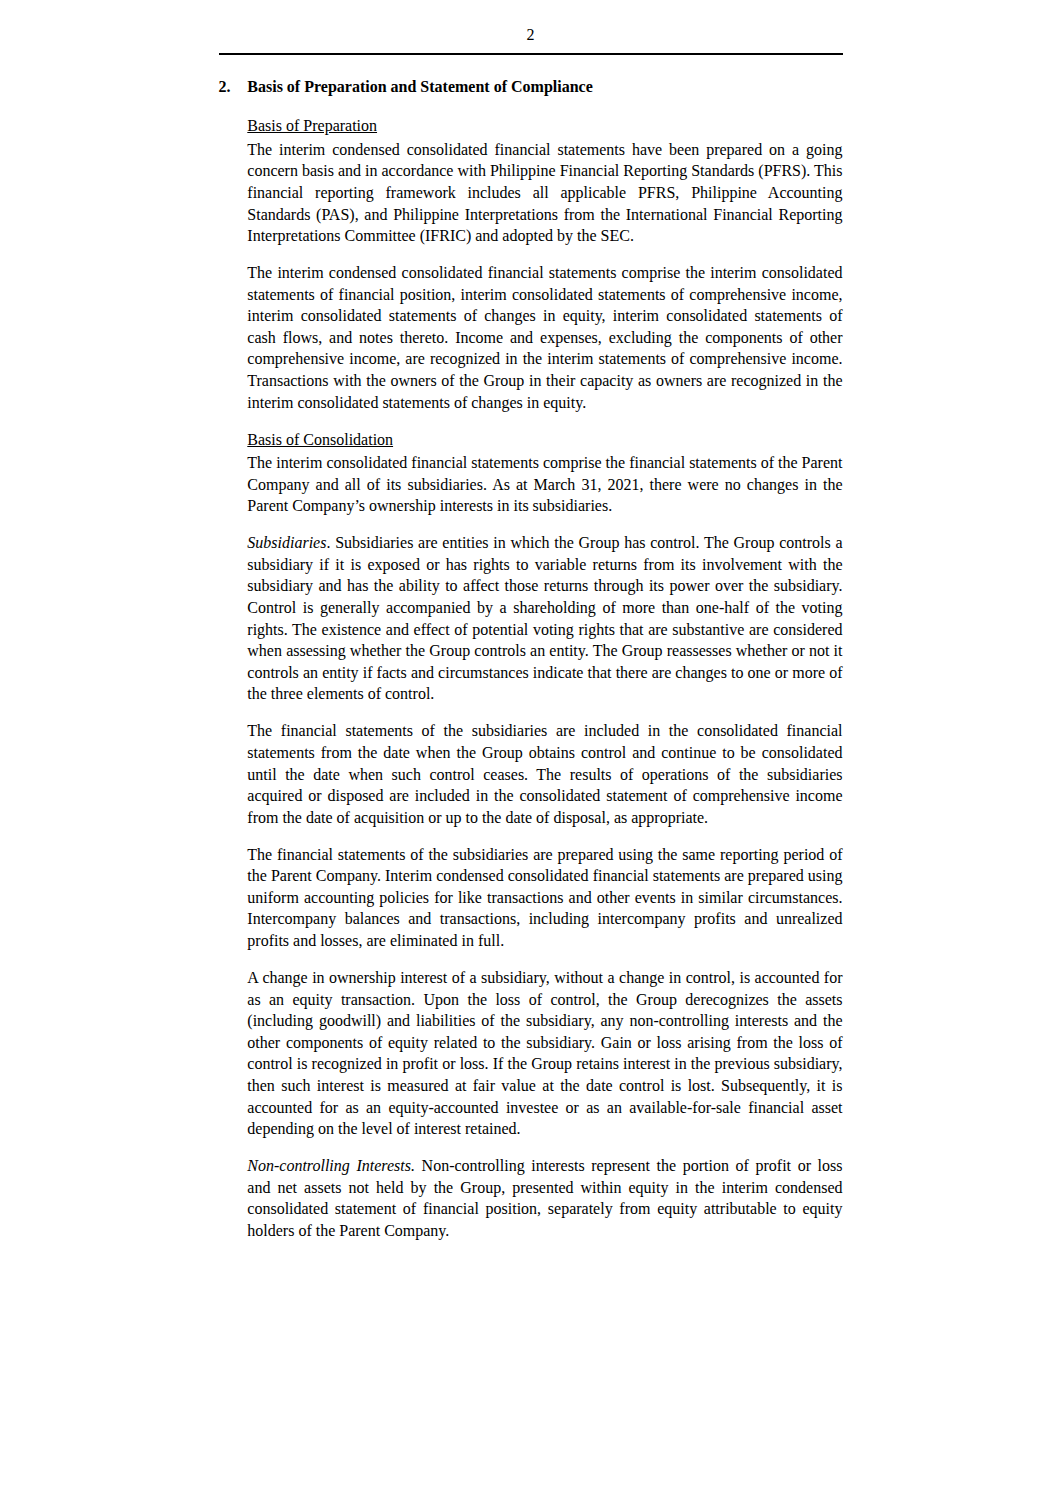2
2.
Basis of Preparation and Statement of Compliance
Basis of Preparation
The interim condensed consolidated financial statements have been prepared on a going concern basis and in accordance with Philippine Financial Reporting Standards (PFRS). This financial reporting framework includes all applicable PFRS, Philippine Accounting Standards (PAS), and Philippine Interpretations from the International Financial Reporting Interpretations Committee (IFRIC) and adopted by the SEC.
The interim condensed consolidated financial statements comprise the interim consolidated statements of financial position, interim consolidated statements of comprehensive income, interim consolidated statements of changes in equity, interim consolidated statements of cash flows, and notes thereto. Income and expenses, excluding the components of other comprehensive income, are recognized in the interim statements of comprehensive income. Transactions with the owners of the Group in their capacity as owners are recognized in the interim consolidated statements of changes in equity.
Basis of Consolidation
The interim consolidated financial statements comprise the financial statements of the Parent Company and all of its subsidiaries. As at March 31, 2021, there were no changes in the Parent Company’s ownership interests in its subsidiaries.
Subsidiaries. Subsidiaries are entities in which the Group has control. The Group controls a subsidiary if it is exposed or has rights to variable returns from its involvement with the subsidiary and has the ability to affect those returns through its power over the subsidiary. Control is generally accompanied by a shareholding of more than one-half of the voting rights. The existence and effect of potential voting rights that are substantive are considered when assessing whether the Group controls an entity. The Group reassesses whether or not it controls an entity if facts and circumstances indicate that there are changes to one or more of the three elements of control.
The financial statements of the subsidiaries are included in the consolidated financial statements from the date when the Group obtains control and continue to be consolidated until the date when such control ceases. The results of operations of the subsidiaries acquired or disposed are included in the consolidated statement of comprehensive income from the date of acquisition or up to the date of disposal, as appropriate.
The financial statements of the subsidiaries are prepared using the same reporting period of the Parent Company. Interim condensed consolidated financial statements are prepared using uniform accounting policies for like transactions and other events in similar circumstances. Intercompany balances and transactions, including intercompany profits and unrealized profits and losses, are eliminated in full.
A change in ownership interest of a subsidiary, without a change in control, is accounted for as an equity transaction. Upon the loss of control, the Group derecognizes the assets (including goodwill) and liabilities of the subsidiary, any non-controlling interests and the other components of equity related to the subsidiary. Gain or loss arising from the loss of control is recognized in profit or loss. If the Group retains interest in the previous subsidiary, then such interest is measured at fair value at the date control is lost. Subsequently, it is accounted for as an equity-accounted investee or as an available-for-sale financial asset depending on the level of interest retained.
Non-controlling Interests. Non-controlling interests represent the portion of profit or loss and net assets not held by the Group, presented within equity in the interim condensed consolidated statement of financial position, separately from equity attributable to equity holders of the Parent Company.